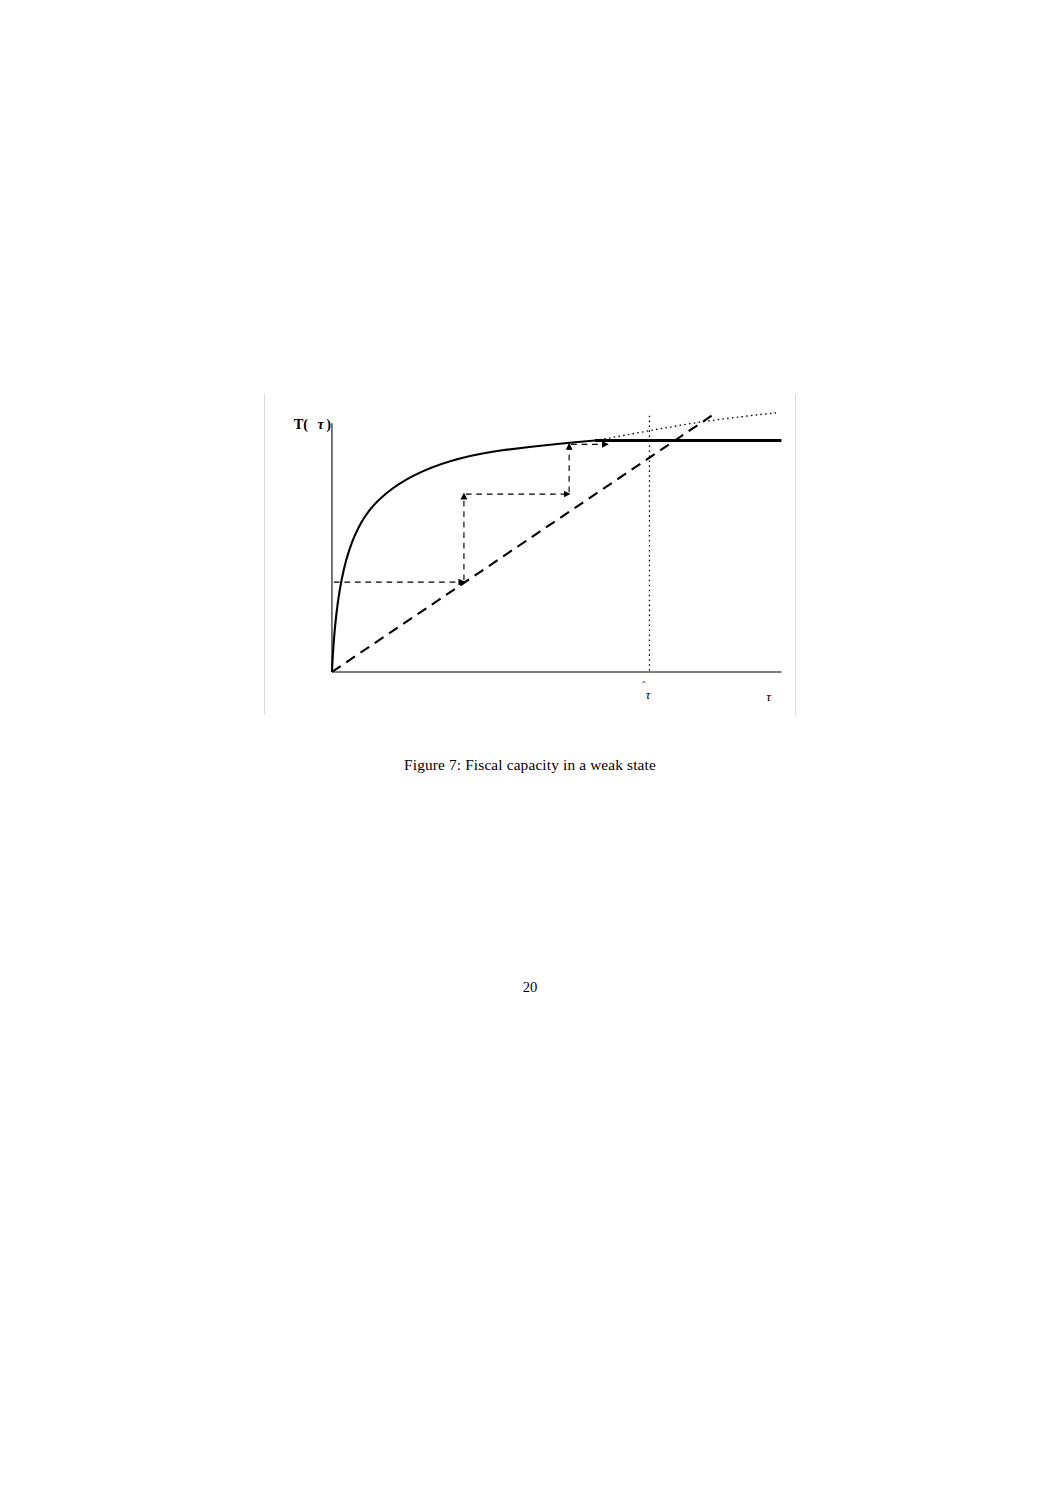T( τ ) τ τ ̂
Figure 7: Fiscal capacity in a weak state
20